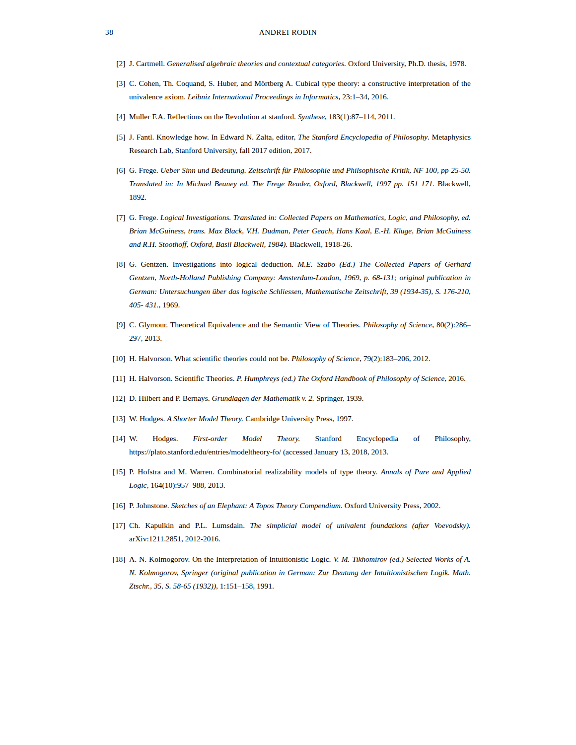38 Andrei Rodin
[2] J. Cartmell. Generalised algebraic theories and contextual categories. Oxford University, Ph.D. thesis, 1978.
[3] C. Cohen, Th. Coquand, S. Huber, and Mörtberg A. Cubical type theory: a constructive interpretation of the univalence axiom. Leibniz International Proceedings in Informatics, 23:1–34, 2016.
[4] Muller F.A. Reflections on the Revolution at stanford. Synthese, 183(1):87–114, 2011.
[5] J. Fantl. Knowledge how. In Edward N. Zalta, editor, The Stanford Encyclopedia of Philosophy. Metaphysics Research Lab, Stanford University, fall 2017 edition, 2017.
[6] G. Frege. Ueber Sinn und Bedeutung. Zeitschrift für Philosophie und Philsophische Kritik, NF 100, pp 25-50. Translated in: In Michael Beaney ed. The Frege Reader, Oxford, Blackwell, 1997 pp. 151 171. Blackwell, 1892.
[7] G. Frege. Logical Investigations. Translated in: Collected Papers on Mathematics, Logic, and Philosophy, ed. Brian McGuiness, trans. Max Black, V.H. Dudman, Peter Geach, Hans Kaal, E.-H. Kluge, Brian McGuiness and R.H. Stoothoff, Oxford, Basil Blackwell, 1984). Blackwell, 1918-26.
[8] G. Gentzen. Investigations into logical deduction. M.E. Szabo (Ed.) The Collected Papers of Gerhard Gentzen, North-Holland Publishing Company: Amsterdam-London, 1969, p. 68-131; original publication in German: Untersuchungen über das logische Schliessen, Mathematische Zeitschrift, 39 (1934-35), S. 176-210, 405- 431., 1969.
[9] C. Glymour. Theoretical Equivalence and the Semantic View of Theories. Philosophy of Science, 80(2):286–297, 2013.
[10] H. Halvorson. What scientific theories could not be. Philosophy of Science, 79(2):183–206, 2012.
[11] H. Halvorson. Scientific Theories. P. Humphreys (ed.) The Oxford Handbook of Philosophy of Science, 2016.
[12] D. Hilbert and P. Bernays. Grundlagen der Mathematik v. 2. Springer, 1939.
[13] W. Hodges. A Shorter Model Theory. Cambridge University Press, 1997.
[14] W. Hodges. First-order Model Theory. Stanford Encyclopedia of Philosophy, https://plato.stanford.edu/entries/modeltheory-fo/ (accessed January 13, 2018, 2013.
[15] P. Hofstra and M. Warren. Combinatorial realizability models of type theory. Annals of Pure and Applied Logic, 164(10):957–988, 2013.
[16] P. Johnstone. Sketches of an Elephant: A Topos Theory Compendium. Oxford University Press, 2002.
[17] Ch. Kapulkin and P.L. Lumsdain. The simplicial model of univalent foundations (after Voevodsky). arXiv:1211.2851, 2012-2016.
[18] A. N. Kolmogorov. On the Interpretation of Intuitionistic Logic. V. M. Tikhomirov (ed.) Selected Works of A. N. Kolmogorov, Springer (original publication in German: Zur Deutung der Intuitionistischen Logik. Math. Ztschr., 35, S. 58-65 (1932)), 1:151–158, 1991.